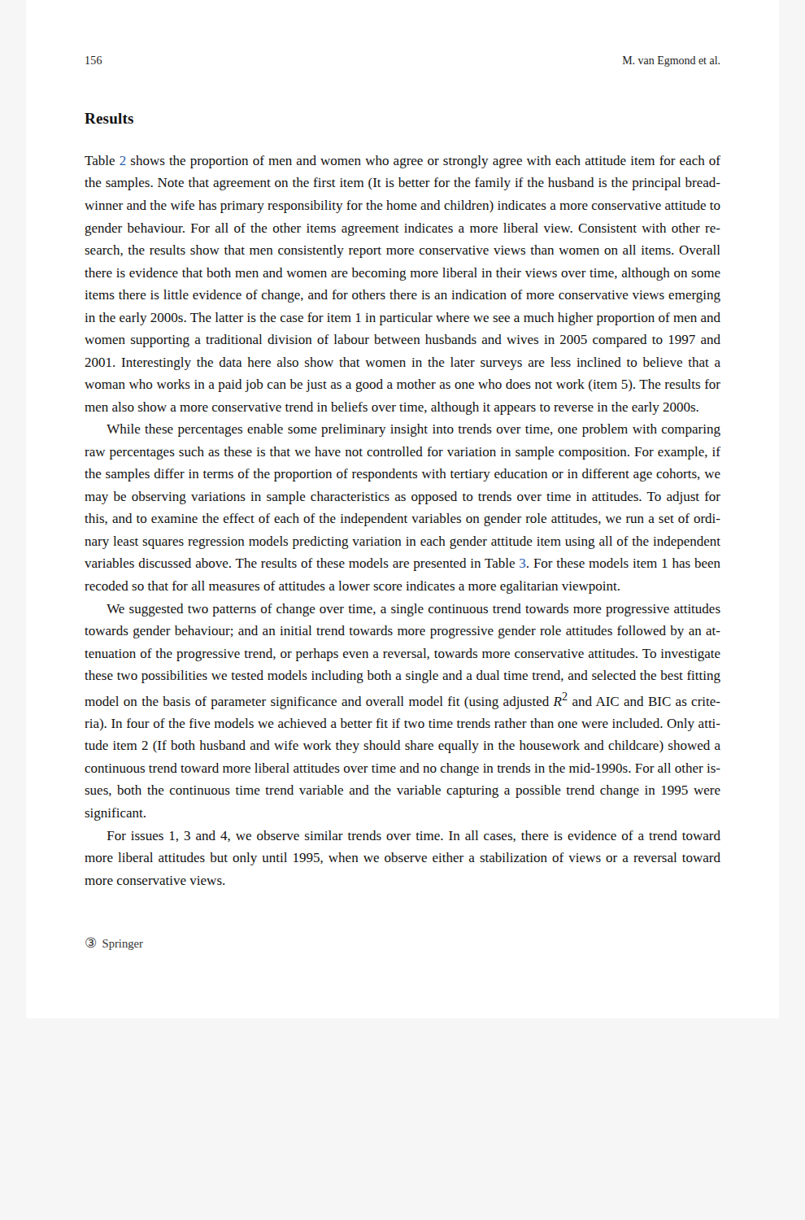156 M. van Egmond et al.
Results
Table 2 shows the proportion of men and women who agree or strongly agree with each attitude item for each of the samples. Note that agreement on the first item (It is better for the family if the husband is the principal breadwinner and the wife has primary responsibility for the home and children) indicates a more conservative attitude to gender behaviour. For all of the other items agreement indicates a more liberal view. Consistent with other research, the results show that men consistently report more conservative views than women on all items. Overall there is evidence that both men and women are becoming more liberal in their views over time, although on some items there is little evidence of change, and for others there is an indication of more conservative views emerging in the early 2000s. The latter is the case for item 1 in particular where we see a much higher proportion of men and women supporting a traditional division of labour between husbands and wives in 2005 compared to 1997 and 2001. Interestingly the data here also show that women in the later surveys are less inclined to believe that a woman who works in a paid job can be just as a good a mother as one who does not work (item 5). The results for men also show a more conservative trend in beliefs over time, although it appears to reverse in the early 2000s.
While these percentages enable some preliminary insight into trends over time, one problem with comparing raw percentages such as these is that we have not controlled for variation in sample composition. For example, if the samples differ in terms of the proportion of respondents with tertiary education or in different age cohorts, we may be observing variations in sample characteristics as opposed to trends over time in attitudes. To adjust for this, and to examine the effect of each of the independent variables on gender role attitudes, we run a set of ordinary least squares regression models predicting variation in each gender attitude item using all of the independent variables discussed above. The results of these models are presented in Table 3. For these models item 1 has been recoded so that for all measures of attitudes a lower score indicates a more egalitarian viewpoint.
We suggested two patterns of change over time, a single continuous trend towards more progressive attitudes towards gender behaviour; and an initial trend towards more progressive gender role attitudes followed by an attenuation of the progressive trend, or perhaps even a reversal, towards more conservative attitudes. To investigate these two possibilities we tested models including both a single and a dual time trend, and selected the best fitting model on the basis of parameter significance and overall model fit (using adjusted R2 and AIC and BIC as criteria). In four of the five models we achieved a better fit if two time trends rather than one were included. Only attitude item 2 (If both husband and wife work they should share equally in the housework and childcare) showed a continuous trend toward more liberal attitudes over time and no change in trends in the mid-1990s. For all other issues, both the continuous time trend variable and the variable capturing a possible trend change in 1995 were significant.
For issues 1, 3 and 4, we observe similar trends over time. In all cases, there is evidence of a trend toward more liberal attitudes but only until 1995, when we observe either a stabilization of views or a reversal toward more conservative views.
③ Springer